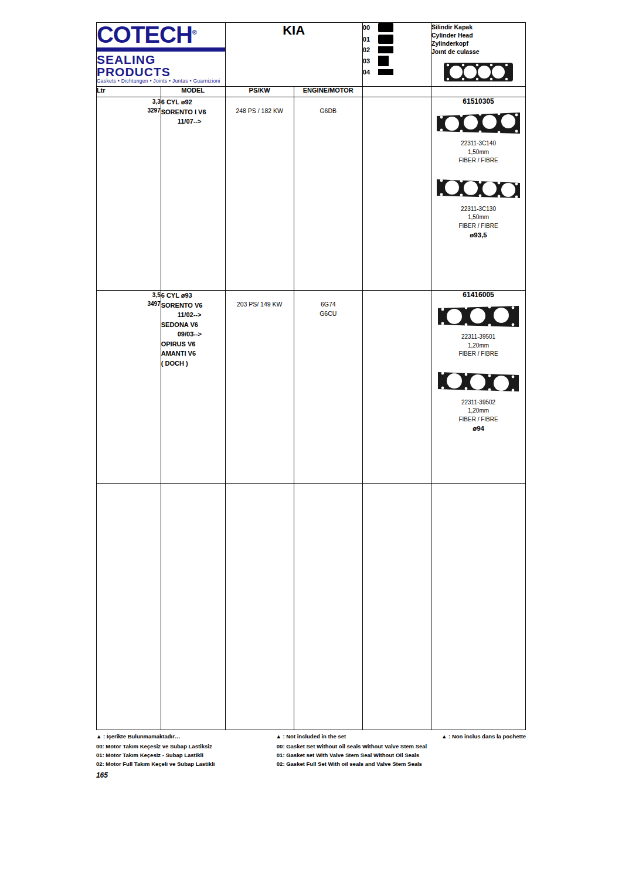| COTECH ® SEALING PRODUCTS Gaskets • Dichtungen • Joints • Juntas • Guarnizioni | KIA | 00 01 02 03 04 | Silindir Kapak Cylinder Head Zylinderkopf Joınt de culasse |
| Ltr | MODEL | PS/KW | ENGINE/MOTOR | | |
| 3,3 3297 | 6 CYL ø92 SORENTO I V6 11/07--> | 248 PS / 182 KW | G6DB | | 61510305 22311-3C140 1,50mm FIBER / FIBRE 22311-3C130 1,50mm FIBER / FIBRE ø93,5 |
| 3,5 3497 | 6 CYL ø93 SORENTO V6 11/02--> SEDONA V6 09/03--> OPIRUS V6 AMANTI V6 ( DOCH ) | 203 PS/ 149 KW | 6G74 G6CU | | 61416005 22311-39501 1,20mm FIBER / FIBRE 22311-39502 1,20mm FIBER / FIBRE ø94 |
▲ : İçerikte Bulunmamaktadır… ▲ : Not included in the set ▲ : Non inclus dans la pochette
| 00: Motor Takım Keçesiz ve Subap Lastiksiz | 00: Gasket Set Without oil seals Without Valve Stem Seal |
| 01: Motor Takım Keçesiz - Subap Lastikli | 01: Gasket set With Valve Stem Seal Without Oil Seals |
| 02: Motor Full Takım Keçeli ve Subap Lastikli | 02: Gasket Full Set With oil seals and Valve Stem Seals |
165